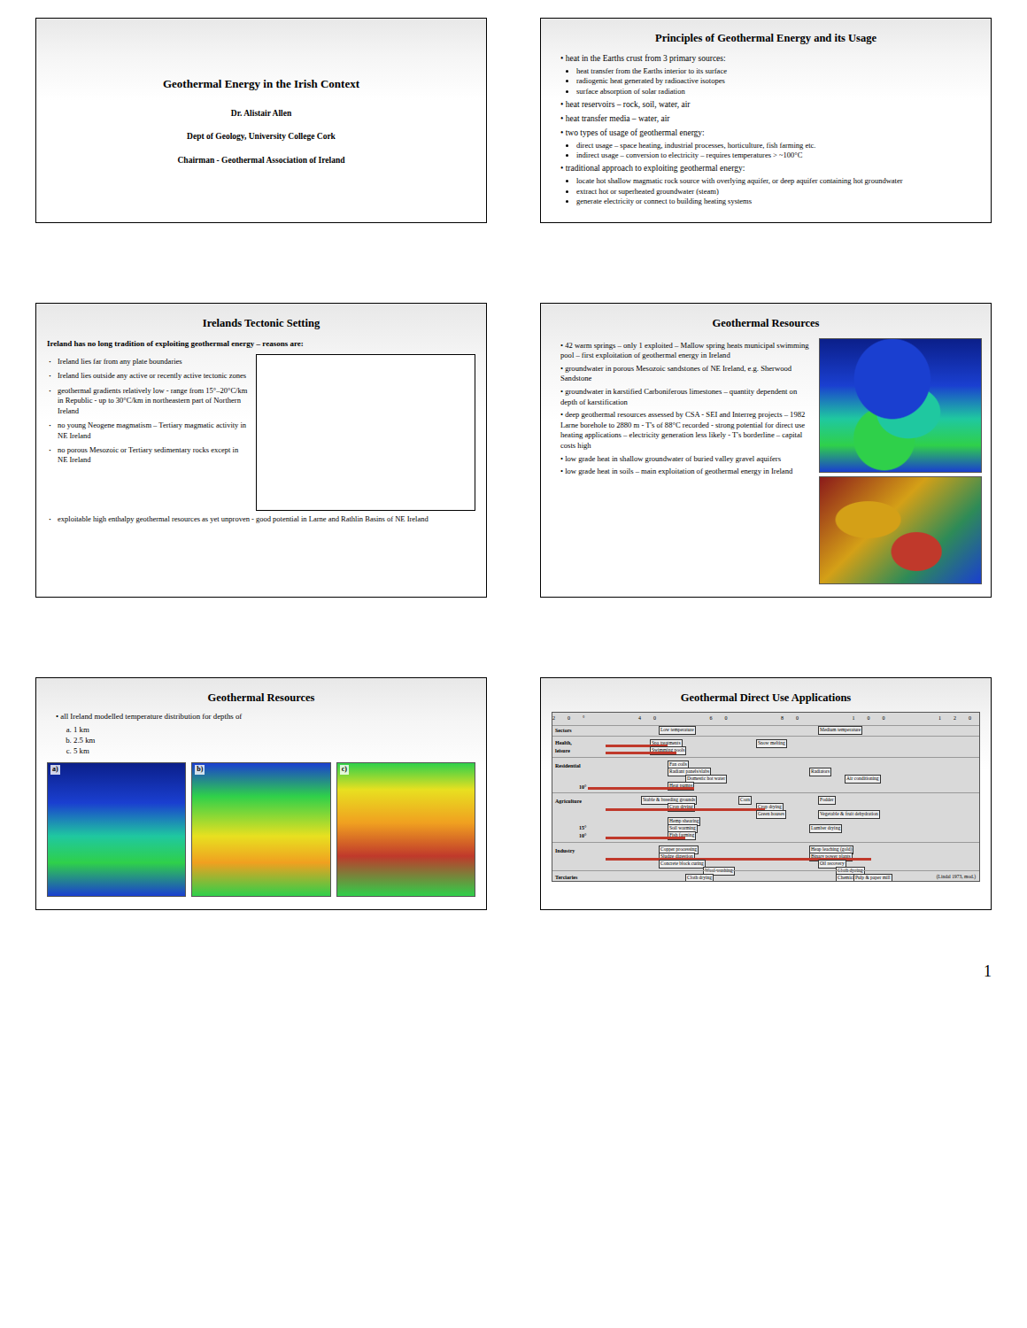Geothermal Energy in the Irish Context
Dr. Alistair Allen
Dept of Geology, University College Cork
Chairman - Geothermal Association of Ireland
Principles of Geothermal Energy and its Usage
heat in the Earths crust from 3 primary sources:
heat transfer from the Earths interior to its surface
radiogenic heat generated by radioactive isotopes
surface absorption of solar radiation
heat reservoirs – rock, soil, water, air
heat transfer media – water, air
two types of usage of geothermal energy:
direct usage – space heating, industrial processes, horticulture, fish farming etc.
indirect usage – conversion to electricity – requires temperatures > ~100°C
traditional approach to exploiting geothermal energy:
locate hot shallow magmatic rock source with overlying aquifer, or deep aquifer containing hot groundwater
extract hot or superheated groundwater (steam)
generate electricity or connect to building heating systems
Irelands Tectonic Setting
Ireland has no long tradition of exploiting geothermal energy – reasons are:
Ireland lies far from any plate boundaries
Ireland lies outside any active or recently active tectonic zones
geothermal gradients relatively low - range from 15°–20°C/km in Republic - up to 30°C/km in northeastern part of Northern Ireland
no young Neogene magmatism – Tertiary magmatic activity in NE Ireland
no porous Mesozoic or Tertiary sedimentary rocks except in NE Ireland
exploitable high enthalpy geothermal resources as yet unproven - good potential in Larne and Rathlin Basins of NE Ireland
Geothermal Resources
42 warm springs – only 1 exploited – Mallow spring heats municipal swimming pool – first exploitation of geothermal energy in Ireland
groundwater in porous Mesozoic sandstones of NE Ireland, e.g. Sherwood Sandstone
groundwater in karstified Carboniferous limestones – quantity dependent on depth of karstification
deep geothermal resources assessed by CSA - SEI and Interreg projects – 1982 Larne borehole to 2880 m - T's of 88°C recorded - strong potential for direct use heating applications – electricity generation less likely - T's borderline – capital costs high
low grade heat in shallow groundwater of buried valley gravel aquifers
low grade heat in soils – main exploitation of geothermal energy in Ireland
Geothermal Resources
all Ireland modelled temperature distribution for depths of
1 km
2.5 km
5 km
a)
b)
c)
Geothermal Direct Use Applications
20° 40 60 80 100 120 140 C
Sectors
Low temperature
Medium temperature
Health,
leisure
Spa treatments
Swimming pools
Snow melting
Residential
Fan coils
Radiant panels/slabs
Radiators
Domestic hot water
Air conditioning
Heat pumps
10°
Agriculture
Stable & breeding grounds
Corn
Fodder
Crop drying
Crop drying
Green houses
Vegetable & fruit dehydration
Hemp shearing
Soil warming
Lumber drying
Fish farming
15°
10°
Industry
Copper processing
Heap leaching (gold)
Sludge digestion
Binary power plants
Concrete block curing
Oil recovery
Wool washing
Cloth dyeing
Chemical extraction
Terciaries
Cloth drying
Pulp & paper mill
(Lindal 1973, mod.)
1